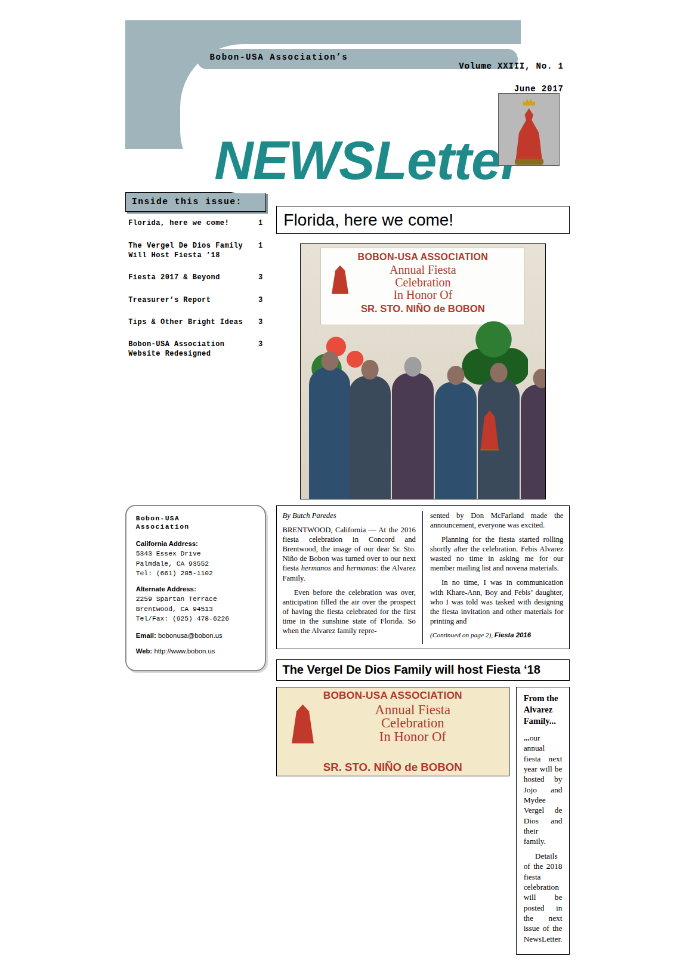Bobon-USA Association’s
Volume XXIII, No. 1
June 2017
NEWSLetter
Inside this issue:
Florida, here we come! 1
The Vergel De Dios Family Will Host Fiesta ’18 1
Fiesta 2017 & Beyond 3
Treasurer’s Report 3
Tips & Other Bright Ideas 3
Bobon-USA Association Website Redesigned 3
Bobon-USA
Association
California Address:
5343 Essex Drive
Palmdale, CA 93552
Tel: (661) 285-1102
Alternate Address:
2259 Spartan Terrace
Brentwood, CA 94513
Tel/Fax: (925) 478-6226
Email: bobonusa@bobon.us
Web: http://www.bobon.us
Florida, here we come!
BOBON-USA ASSOCIATION
Annual Fiesta
Celebration
In Honor Of
SR. STO. NIÑO de BOBON
By Butch Paredes
BRENTWOOD, California — At the 2016 fiesta celebration in Concord and Brentwood, the image of our dear Sr. Sto. Niño de Bobon was turned over to our next fiesta hermanos and hermanas: the Alvarez Family.
Even before the celebration was over, anticipation filled the air over the prospect of having the fiesta celebrated for the first time in the sunshine state of Florida. So when the Alvarez family repre-
sented by Don McFarland made the announcement, everyone was excited.
Planning for the fiesta started rolling shortly after the celebration. Febis Alvarez wasted no time in asking me for our member mailing list and novena materials.
In no time, I was in communication with Khare-Ann, Boy and Febis’ daughter, who I was told was tasked with designing the fiesta invitation and other materials for printing and
(Continued on page 2), Fiesta 2016
The Vergel De Dios Family will host Fiesta ‘18
BOBON-USA ASSOCIATION
Annual Fiesta
Celebration
In Honor Of
SR. STO. NIÑO de BOBON
From the Alvarez Family...
... our annual fiesta next year will be hosted by Jojo and Mydee Vergel de Dios and their family.
Details of the 2018 fiesta celebration will be posted in the next issue of the NewsLetter.